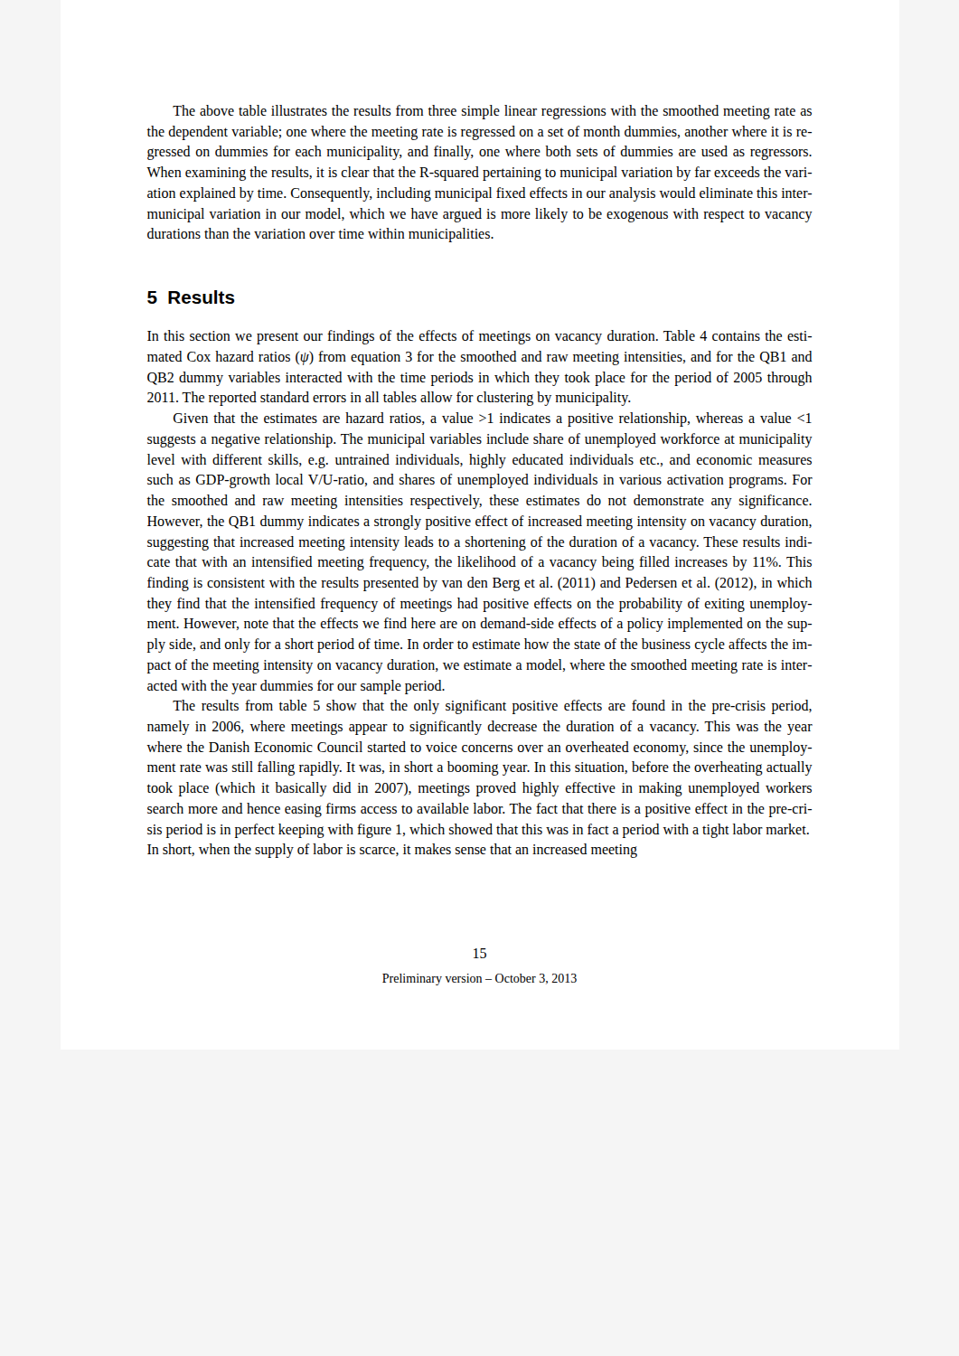The above table illustrates the results from three simple linear regressions with the smoothed meeting rate as the dependent variable; one where the meeting rate is regressed on a set of month dummies, another where it is regressed on dummies for each municipality, and finally, one where both sets of dummies are used as regressors. When examining the results, it is clear that the R-squared pertaining to municipal variation by far exceeds the variation explained by time. Consequently, including municipal fixed effects in our analysis would eliminate this inter-municipal variation in our model, which we have argued is more likely to be exogenous with respect to vacancy durations than the variation over time within municipalities.
5 Results
In this section we present our findings of the effects of meetings on vacancy duration. Table 4 contains the estimated Cox hazard ratios (ψ) from equation 3 for the smoothed and raw meeting intensities, and for the QB1 and QB2 dummy variables interacted with the time periods in which they took place for the period of 2005 through 2011. The reported standard errors in all tables allow for clustering by municipality.
Given that the estimates are hazard ratios, a value >1 indicates a positive relationship, whereas a value <1 suggests a negative relationship. The municipal variables include share of unemployed workforce at municipality level with different skills, e.g. untrained individuals, highly educated individuals etc., and economic measures such as GDP-growth local V/U-ratio, and shares of unemployed individuals in various activation programs. For the smoothed and raw meeting intensities respectively, these estimates do not demonstrate any significance. However, the QB1 dummy indicates a strongly positive effect of increased meeting intensity on vacancy duration, suggesting that increased meeting intensity leads to a shortening of the duration of a vacancy. These results indicate that with an intensified meeting frequency, the likelihood of a vacancy being filled increases by 11%. This finding is consistent with the results presented by van den Berg et al. (2011) and Pedersen et al. (2012), in which they find that the intensified frequency of meetings had positive effects on the probability of exiting unemployment. However, note that the effects we find here are on demand-side effects of a policy implemented on the supply side, and only for a short period of time. In order to estimate how the state of the business cycle affects the impact of the meeting intensity on vacancy duration, we estimate a model, where the smoothed meeting rate is interacted with the year dummies for our sample period.
The results from table 5 show that the only significant positive effects are found in the pre-crisis period, namely in 2006, where meetings appear to significantly decrease the duration of a vacancy. This was the year where the Danish Economic Council started to voice concerns over an overheated economy, since the unemployment rate was still falling rapidly. It was, in short a booming year. In this situation, before the overheating actually took place (which it basically did in 2007), meetings proved highly effective in making unemployed workers search more and hence easing firms access to available labor. The fact that there is a positive effect in the pre-crisis period is in perfect keeping with figure 1, which showed that this was in fact a period with a tight labor market.
In short, when the supply of labor is scarce, it makes sense that an increased meeting
15
Preliminary version – October 3, 2013